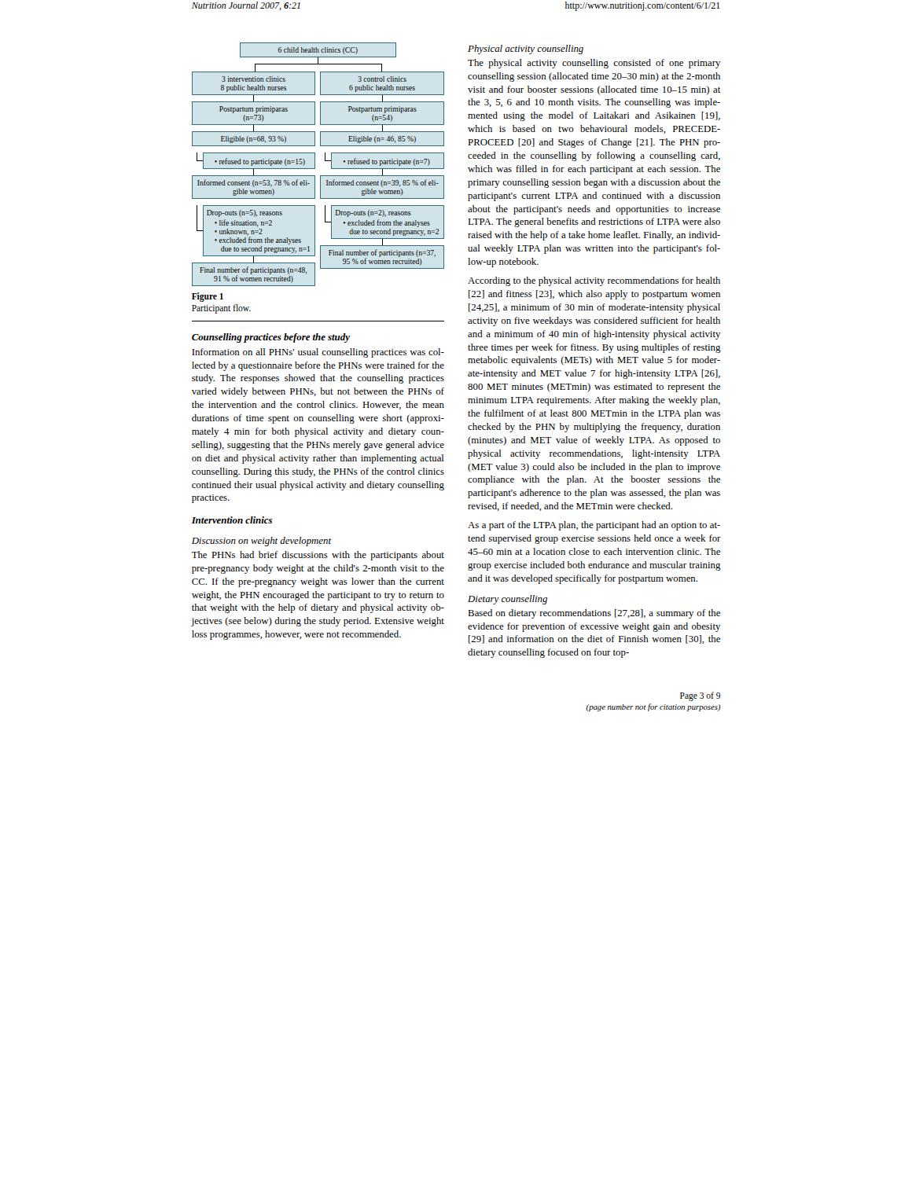Nutrition Journal 2007, 6:21
http://www.nutritionj.com/content/6/1/21
6 child health clinics (CC)
3 intervention clinics
8 public health nurses
Postpartum primiparas
(n=73)
Eligible (n=68, 93 %)
refused to participate (n=15)
Informed consent (n=53, 78 % of eligible women)
Drop-outs (n=5), reasons
life situation, n=2
unknown, n=2
excluded from the analyses due to second pregnancy, n=1
Final number of participants (n=48, 91 % of women recruited)
3 control clinics
6 public health nurses
Postpartum primiparas
(n=54)
Eligible (n= 46, 85 %)
refused to participate (n=7)
Informed consent (n=39, 85 % of eligible women)
Drop-outs (n=2), reasons
excluded from the analyses due to second pregnancy, n=2
Final number of participants (n=37, 95 % of women recruited)
Figure 1
Participant flow.
Counselling practices before the study
Information on all PHNs' usual counselling practices was collected by a questionnaire before the PHNs were trained for the study. The responses showed that the counselling practices varied widely between PHNs, but not between the PHNs of the intervention and the control clinics. However, the mean durations of time spent on counselling were short (approximately 4 min for both physical activity and dietary counselling), suggesting that the PHNs merely gave general advice on diet and physical activity rather than implementing actual counselling. During this study, the PHNs of the control clinics continued their usual physical activity and dietary counselling practices.
Intervention clinics
Discussion on weight development
The PHNs had brief discussions with the participants about pre-pregnancy body weight at the child's 2-month visit to the CC. If the pre-pregnancy weight was lower than the current weight, the PHN encouraged the participant to try to return to that weight with the help of dietary and physical activity objectives (see below) during the study period. Extensive weight loss programmes, however, were not recommended.
Physical activity counselling
The physical activity counselling consisted of one primary counselling session (allocated time 20–30 min) at the 2-month visit and four booster sessions (allocated time 10–15 min) at the 3, 5, 6 and 10 month visits. The counselling was implemented using the model of Laitakari and Asikainen [19], which is based on two behavioural models, PRECEDE-PROCEED [20] and Stages of Change [21]. The PHN proceeded in the counselling by following a counselling card, which was filled in for each participant at each session. The primary counselling session began with a discussion about the participant's current LTPA and continued with a discussion about the participant's needs and opportunities to increase LTPA. The general benefits and restrictions of LTPA were also raised with the help of a take home leaflet. Finally, an individual weekly LTPA plan was written into the participant's follow-up notebook.
According to the physical activity recommendations for health [22] and fitness [23], which also apply to postpartum women [24,25], a minimum of 30 min of moderate-intensity physical activity on five weekdays was considered sufficient for health and a minimum of 40 min of high-intensity physical activity three times per week for fitness. By using multiples of resting metabolic equivalents (METs) with MET value 5 for moderate-intensity and MET value 7 for high-intensity LTPA [26], 800 MET minutes (METmin) was estimated to represent the minimum LTPA requirements. After making the weekly plan, the fulfilment of at least 800 METmin in the LTPA plan was checked by the PHN by multiplying the frequency, duration (minutes) and MET value of weekly LTPA. As opposed to physical activity recommendations, light-intensity LTPA (MET value 3) could also be included in the plan to improve compliance with the plan. At the booster sessions the participant's adherence to the plan was assessed, the plan was revised, if needed, and the METmin were checked.
As a part of the LTPA plan, the participant had an option to attend supervised group exercise sessions held once a week for 45–60 min at a location close to each intervention clinic. The group exercise included both endurance and muscular training and it was developed specifically for postpartum women.
Dietary counselling
Based on dietary recommendations [27,28], a summary of the evidence for prevention of excessive weight gain and obesity [29] and information on the diet of Finnish women [30], the dietary counselling focused on four top-
Page 3 of 9
(page number not for citation purposes)